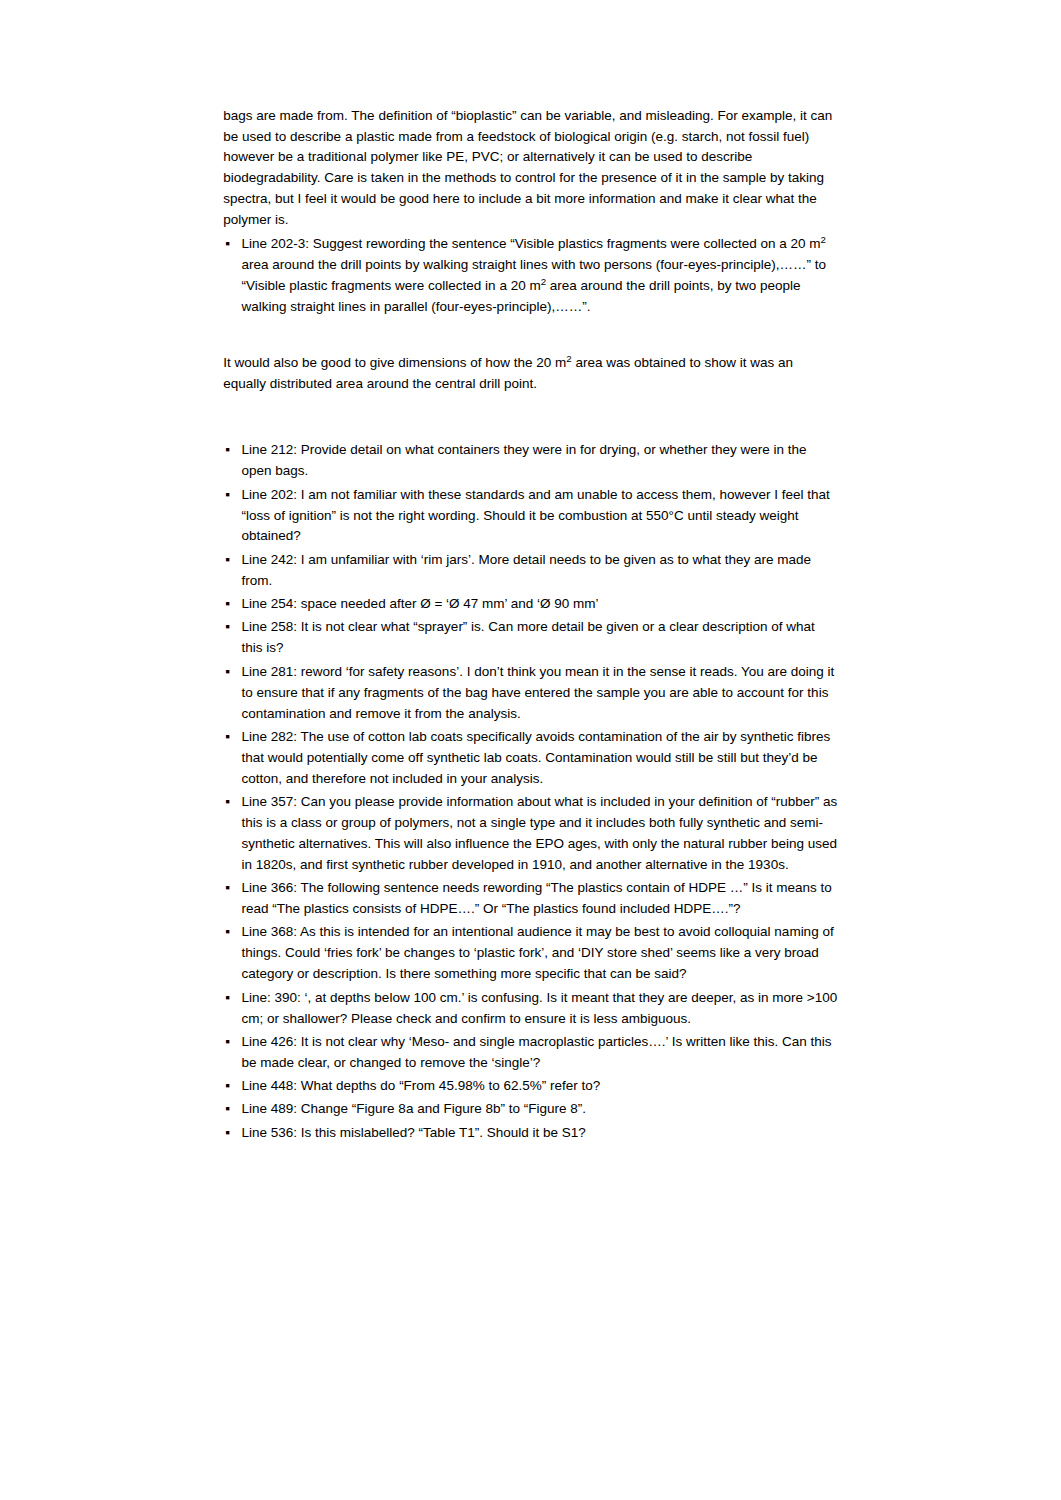bags are made from. The definition of “bioplastic” can be variable, and misleading. For example, it can be used to describe a plastic made from a feedstock of biological origin (e.g. starch, not fossil fuel) however be a traditional polymer like PE, PVC; or alternatively it can be used to describe biodegradability. Care is taken in the methods to control for the presence of it in the sample by taking spectra, but I feel it would be good here to include a bit more information and make it clear what the polymer is.
Line 202-3: Suggest rewording the sentence “Visible plastics fragments were collected on a 20 m2 area around the drill points by walking straight lines with two persons (four-eyes-principle),……” to “Visible plastic fragments were collected in a 20 m2 area around the drill points, by two people walking straight lines in parallel (four-eyes-principle),……”.
It would also be good to give dimensions of how the 20 m2 area was obtained to show it was an equally distributed area around the central drill point.
Line 212: Provide detail on what containers they were in for drying, or whether they were in the open bags.
Line 202: I am not familiar with these standards and am unable to access them, however I feel that “loss of ignition” is not the right wording. Should it be combustion at 550°C until steady weight obtained?
Line 242: I am unfamiliar with ‘rim jars’. More detail needs to be given as to what they are made from.
Line 254: space needed after Ø = ‘Ø 47 mm’ and ‘Ø 90 mm’
Line 258: It is not clear what “sprayer” is. Can more detail be given or a clear description of what this is?
Line 281: reword ‘for safety reasons’. I don’t think you mean it in the sense it reads. You are doing it to ensure that if any fragments of the bag have entered the sample you are able to account for this contamination and remove it from the analysis.
Line 282: The use of cotton lab coats specifically avoids contamination of the air by synthetic fibres that would potentially come off synthetic lab coats. Contamination would still be still but they’d be cotton, and therefore not included in your analysis.
Line 357: Can you please provide information about what is included in your definition of “rubber” as this is a class or group of polymers, not a single type and it includes both fully synthetic and semi-synthetic alternatives. This will also influence the EPO ages, with only the natural rubber being used in 1820s, and first synthetic rubber developed in 1910, and another alternative in the 1930s.
Line 366: The following sentence needs rewording “The plastics contain of HDPE …” Is it means to read “The plastics consists of HDPE….” Or “The plastics found included HDPE….”?
Line 368: As this is intended for an intentional audience it may be best to avoid colloquial naming of things. Could ‘fries fork’ be changes to ‘plastic fork’, and ‘DIY store shed’ seems like a very broad category or description. Is there something more specific that can be said?
Line: 390: ‘, at depths below 100 cm.’ is confusing. Is it meant that they are deeper, as in more >100 cm; or shallower? Please check and confirm to ensure it is less ambiguous.
Line 426: It is not clear why ‘Meso- and single macroplastic particles….’ Is written like this. Can this be made clear, or changed to remove the ‘single’?
Line 448: What depths do “From 45.98% to 62.5%” refer to?
Line 489: Change “Figure 8a and Figure 8b” to “Figure 8”.
Line 536: Is this mislabelled? “Table T1”. Should it be S1?